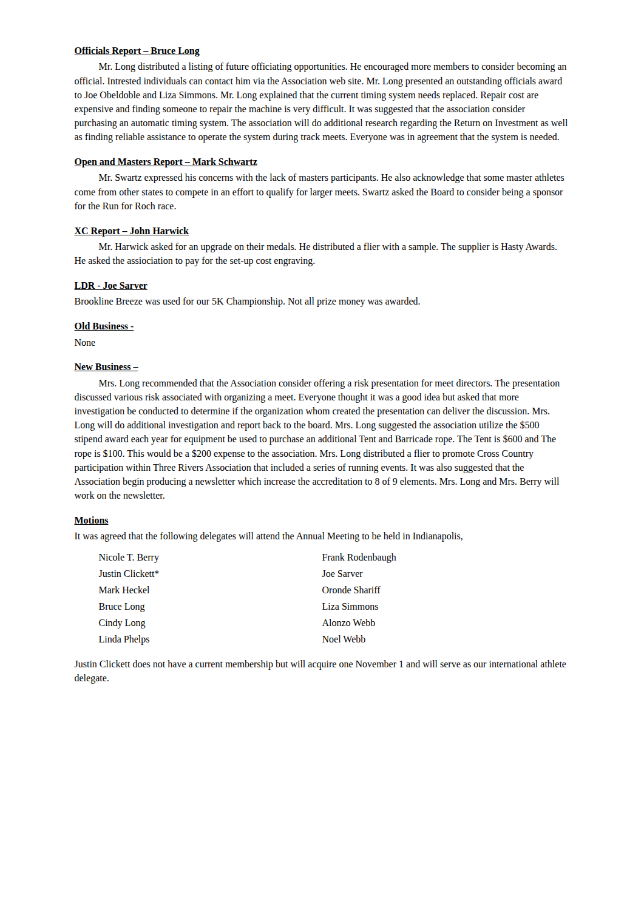Officials Report – Bruce Long
Mr. Long distributed a listing of future officiating opportunities. He encouraged more members to consider becoming an official. Intrested individuals can contact him via the Association web site. Mr. Long presented an outstanding officials award to Joe Obeldoble and Liza Simmons. Mr. Long explained that the current timing system needs replaced. Repair cost are expensive and finding someone to repair the machine is very difficult. It was suggested that the association consider purchasing an automatic timing system. The association will do additional research regarding the Return on Investment as well as finding reliable assistance to operate the system during track meets. Everyone was in agreement that the system is needed.
Open and Masters Report – Mark Schwartz
Mr. Swartz expressed his concerns with the lack of masters participants. He also acknowledge that some master athletes come from other states to compete in an effort to qualify for larger meets. Swartz asked the Board to consider being a sponsor for the Run for Roch race.
XC Report – John Harwick
Mr. Harwick asked for an upgrade on their medals. He distributed a flier with a sample. The supplier is Hasty Awards. He asked the assiociation to pay for the set-up cost engraving.
LDR - Joe Sarver
Brookline Breeze was used for our 5K Championship. Not all prize money was awarded.
Old Business -
None
New Business –
Mrs. Long recommended that the Association consider offering a risk presentation for meet directors. The presentation discussed various risk associated with organizing a meet. Everyone thought it was a good idea but asked that more investigation be conducted to determine if the organization whom created the presentation can deliver the discussion. Mrs. Long will do additional investigation and report back to the board. Mrs. Long suggested the association utilize the $500 stipend award each year for equipment be used to purchase an additional Tent and Barricade rope. The Tent is $600 and The rope is $100. This would be a $200 expense to the association. Mrs. Long distributed a flier to promote Cross Country participation within Three Rivers Association that included a series of running events. It was also suggested that the Association begin producing a newsletter which increase the accreditation to 8 of 9 elements. Mrs. Long and Mrs. Berry will work on the newsletter.
Motions
It was agreed that the following delegates will attend the Annual Meeting to be held in Indianapolis,
| Nicole T. Berry | Frank Rodenbaugh |
| Justin Clickett* | Joe Sarver |
| Mark Heckel | Oronde Shariff |
| Bruce Long | Liza Simmons |
| Cindy Long | Alonzo Webb |
| Linda Phelps | Noel Webb |
Justin Clickett does not have a current membership but will acquire one November 1 and will serve as our international athlete delegate.